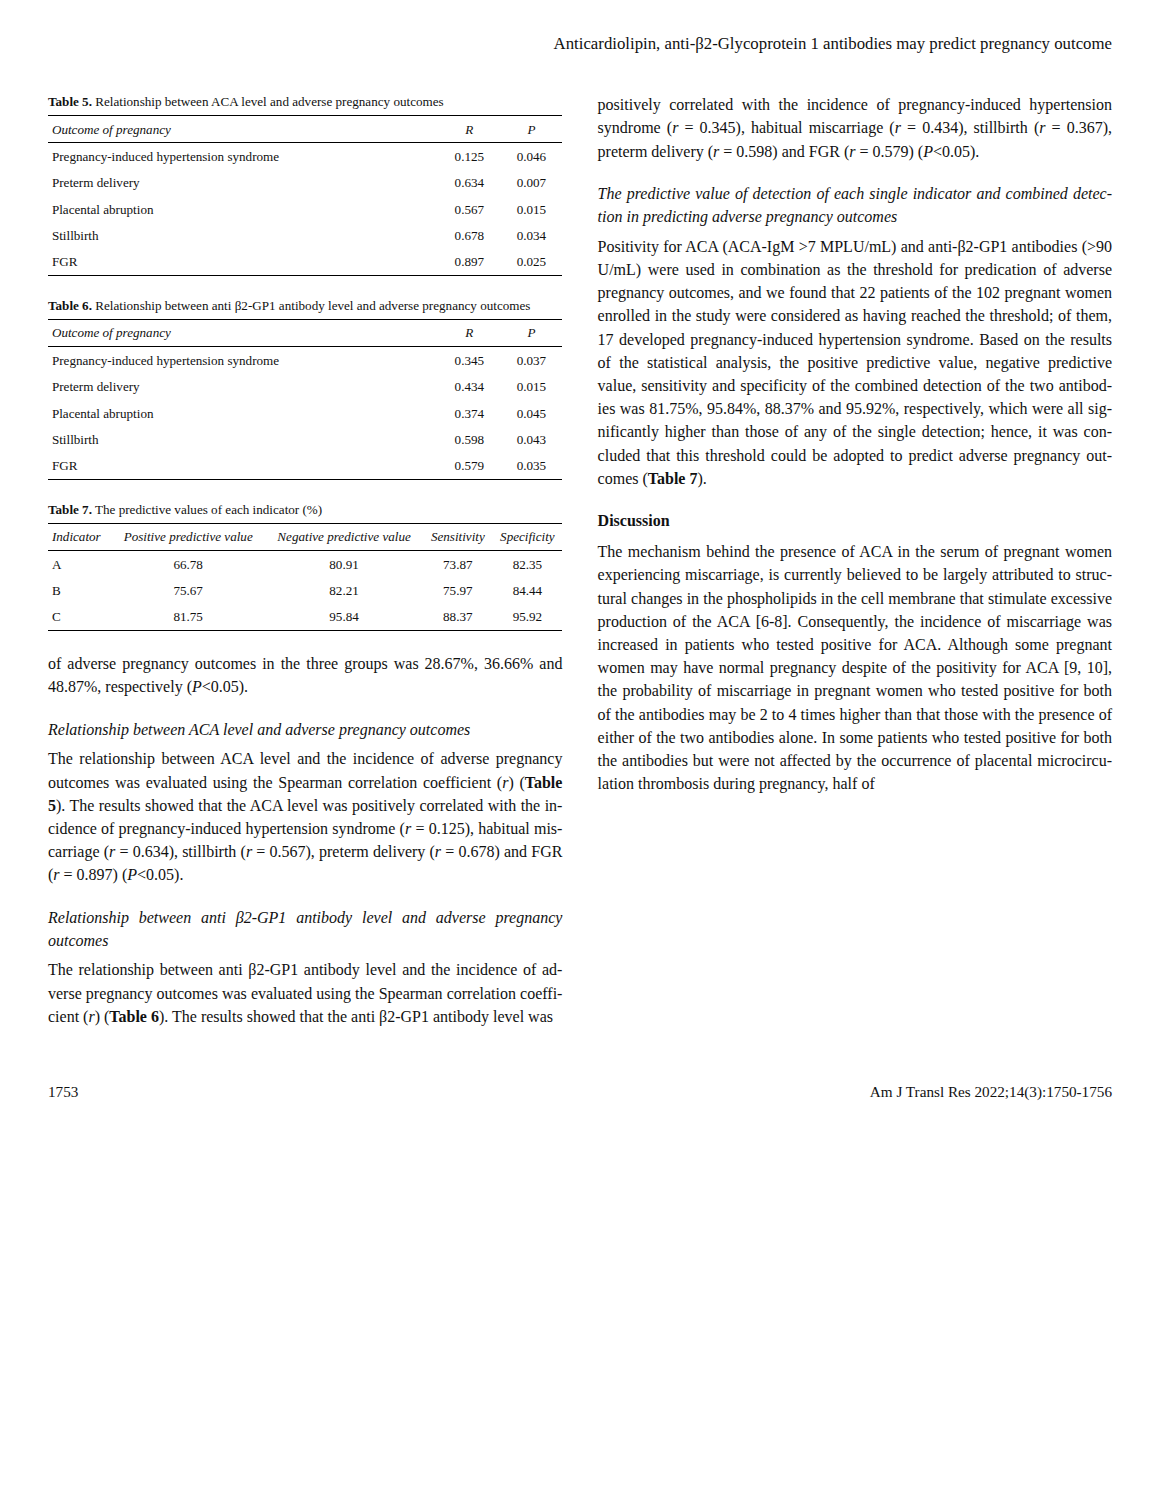Anticardiolipin, anti-β2-Glycoprotein 1 antibodies may predict pregnancy outcome
Table 5. Relationship between ACA level and adverse pregnancy outcomes
| Outcome of pregnancy | R | P |
| --- | --- | --- |
| Pregnancy-induced hypertension syndrome | 0.125 | 0.046 |
| Preterm delivery | 0.634 | 0.007 |
| Placental abruption | 0.567 | 0.015 |
| Stillbirth | 0.678 | 0.034 |
| FGR | 0.897 | 0.025 |
Table 6. Relationship between anti β2-GP1 antibody level and adverse pregnancy outcomes
| Outcome of pregnancy | R | P |
| --- | --- | --- |
| Pregnancy-induced hypertension syndrome | 0.345 | 0.037 |
| Preterm delivery | 0.434 | 0.015 |
| Placental abruption | 0.374 | 0.045 |
| Stillbirth | 0.598 | 0.043 |
| FGR | 0.579 | 0.035 |
Table 7. The predictive values of each indicator (%)
| Indicator | Positive predictive value | Negative predictive value | Sensitivity | Specificity |
| --- | --- | --- | --- | --- |
| A | 66.78 | 80.91 | 73.87 | 82.35 |
| B | 75.67 | 82.21 | 75.97 | 84.44 |
| C | 81.75 | 95.84 | 88.37 | 95.92 |
of adverse pregnancy outcomes in the three groups was 28.67%, 36.66% and 48.87%, respectively (P<0.05).
Relationship between ACA level and adverse pregnancy outcomes
The relationship between ACA level and the incidence of adverse pregnancy outcomes was evaluated using the Spearman correlation coefficient (r) (Table 5). The results showed that the ACA level was positively correlated with the incidence of pregnancy-induced hypertension syndrome (r = 0.125), habitual miscarriage (r = 0.634), stillbirth (r = 0.567), preterm delivery (r = 0.678) and FGR (r = 0.897) (P<0.05).
Relationship between anti β2-GP1 antibody level and adverse pregnancy outcomes
The relationship between anti β2-GP1 antibody level and the incidence of adverse pregnancy outcomes was evaluated using the Spearman correlation coefficient (r) (Table 6). The results showed that the anti β2-GP1 antibody level was
positively correlated with the incidence of pregnancy-induced hypertension syndrome (r = 0.345), habitual miscarriage (r = 0.434), stillbirth (r = 0.367), preterm delivery (r = 0.598) and FGR (r = 0.579) (P<0.05).
The predictive value of detection of each single indicator and combined detection in predicting adverse pregnancy outcomes
Positivity for ACA (ACA-IgM >7 MPLU/mL) and anti-β2-GP1 antibodies (>90 U/mL) were used in combination as the threshold for predication of adverse pregnancy outcomes, and we found that 22 patients of the 102 pregnant women enrolled in the study were considered as having reached the threshold; of them, 17 developed pregnancy-induced hypertension syndrome. Based on the results of the statistical analysis, the positive predictive value, negative predictive value, sensitivity and specificity of the combined detection of the two antibodies was 81.75%, 95.84%, 88.37% and 95.92%, respectively, which were all significantly higher than those of any of the single detection; hence, it was concluded that this threshold could be adopted to predict adverse pregnancy outcomes (Table 7).
Discussion
The mechanism behind the presence of ACA in the serum of pregnant women experiencing miscarriage, is currently believed to be largely attributed to structural changes in the phospholipids in the cell membrane that stimulate excessive production of the ACA [6-8]. Consequently, the incidence of miscarriage was increased in patients who tested positive for ACA. Although some pregnant women may have normal pregnancy despite of the positivity for ACA [9, 10], the probability of miscarriage in pregnant women who tested positive for both of the antibodies may be 2 to 4 times higher than that those with the presence of either of the two antibodies alone. In some patients who tested positive for both the antibodies but were not affected by the occurrence of placental microcirculation thrombosis during pregnancy, half of
1753
Am J Transl Res 2022;14(3):1750-1756